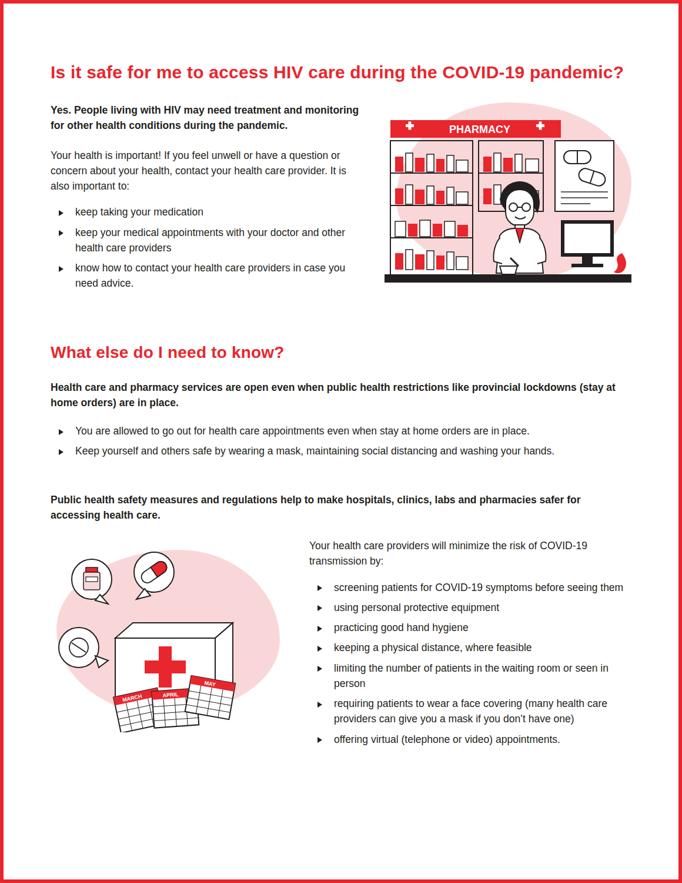Is it safe for me to access HIV care during the COVID-19 pandemic?
Yes. People living with HIV may need treatment and monitoring for other health conditions during the pandemic.
Your health is important! If you feel unwell or have a question or concern about your health, contact your health care provider. It is also important to:
keep taking your medication
keep your medical appointments with your doctor and other health care providers
know how to contact your health care providers in case you need advice.
PHARMACY
What else do I need to know?
Health care and pharmacy services are open even when public health restrictions like provincial lockdowns (stay at home orders) are in place.
You are allowed to go out for health care appointments even when stay at home orders are in place.
Keep yourself and others safe by wearing a mask, maintaining social distancing and washing your hands.
Public health safety measures and regulations help to make hospitals, clinics, labs and pharmacies safer for accessing health care.
MARCH APRIL MAY
Your health care providers will minimize the risk of COVID-19 transmission by:
screening patients for COVID-19 symptoms before seeing them
using personal protective equipment
practicing good hand hygiene
keeping a physical distance, where feasible
limiting the number of patients in the waiting room or seen in person
requiring patients to wear a face covering (many health care providers can give you a mask if you don’t have one)
offering virtual (telephone or video) appointments.